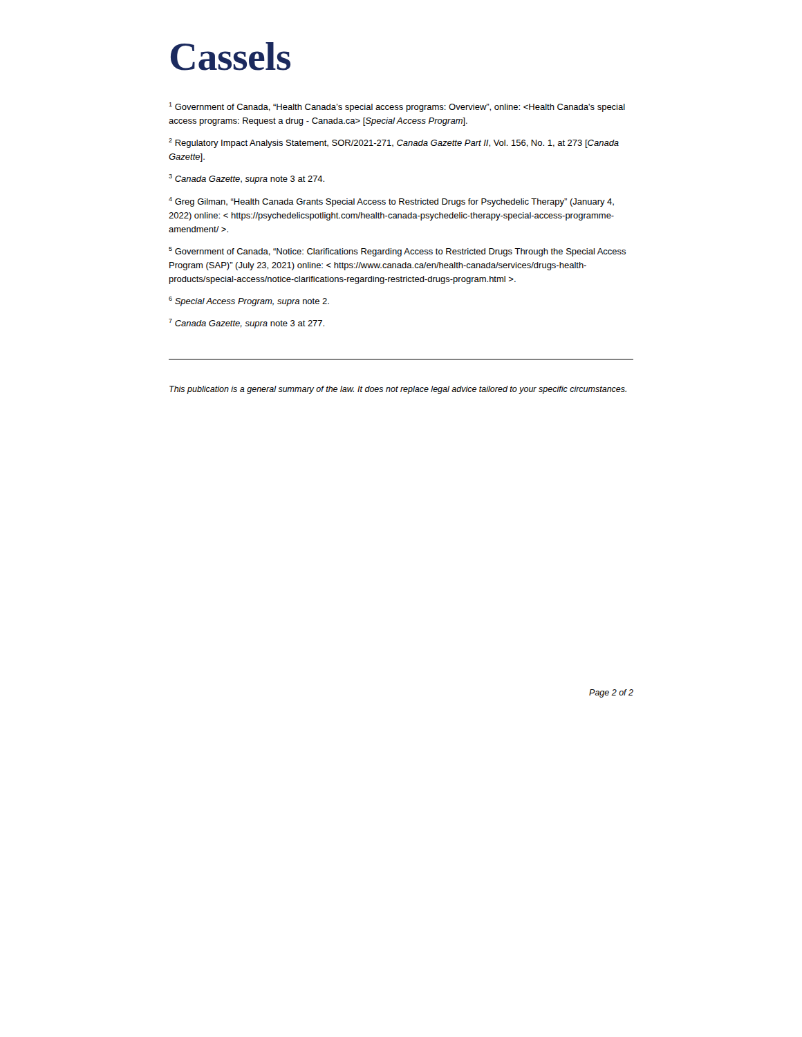Cassels
1 Government of Canada, “Health Canada’s special access programs: Overview”, online: <Health Canada's special access programs: Request a drug - Canada.ca> [Special Access Program].
2 Regulatory Impact Analysis Statement, SOR/2021-271, Canada Gazette Part II, Vol. 156, No. 1, at 273 [Canada Gazette].
3 Canada Gazette, supra note 3 at 274.
4 Greg Gilman, “Health Canada Grants Special Access to Restricted Drugs for Psychedelic Therapy” (January 4, 2022) online: < https://psychedelicspotlight.com/health-canada-psychedelic-therapy-special-access-programme-amendment/ >.
5 Government of Canada, “Notice: Clarifications Regarding Access to Restricted Drugs Through the Special Access Program (SAP)” (July 23, 2021) online: < https://www.canada.ca/en/health-canada/services/drugs-health-products/special-access/notice-clarifications-regarding-restricted-drugs-program.html >.
6 Special Access Program, supra note 2.
7 Canada Gazette, supra note 3 at 277.
This publication is a general summary of the law. It does not replace legal advice tailored to your specific circumstances.
Page 2 of 2